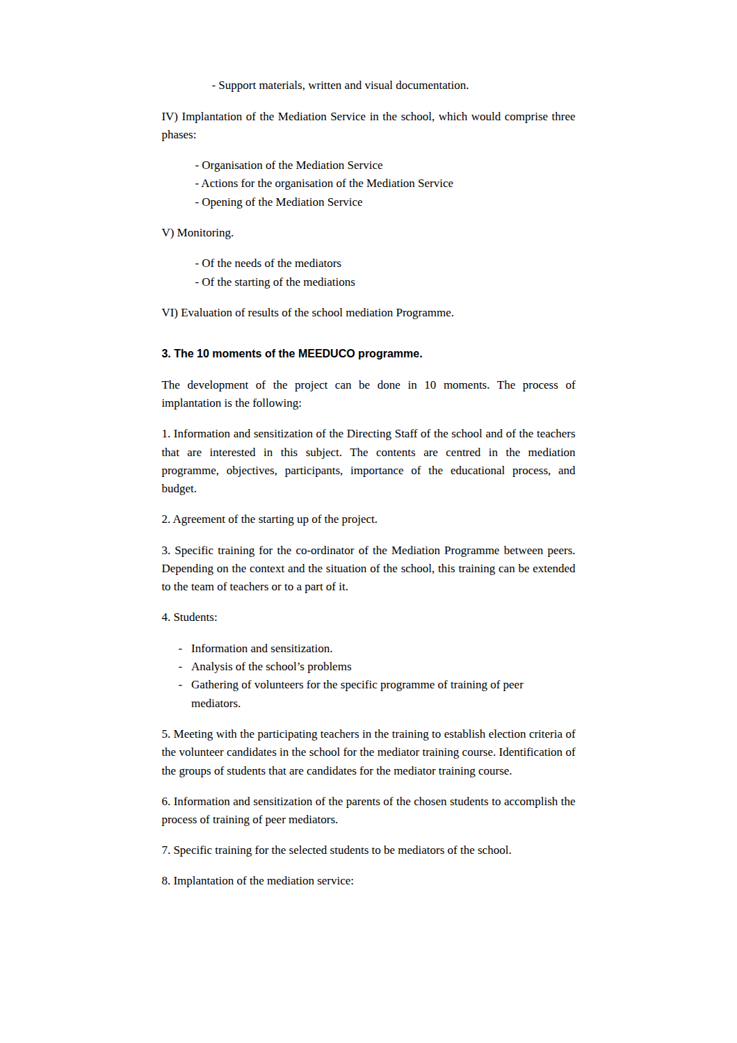- Support materials, written and visual documentation.
IV) Implantation of the Mediation Service in the school, which would comprise three phases:
- Organisation of the Mediation Service
- Actions for the organisation of the Mediation Service
- Opening of the Mediation Service
V) Monitoring.
- Of the needs of the mediators
- Of the starting of the mediations
VI) Evaluation of results of the school mediation Programme.
3. The 10 moments of the MEEDUCO programme.
The development of the project can be done in 10 moments. The process of implantation is the following:
1. Information and sensitization of the Directing Staff of the school and of the teachers that are interested in this subject. The contents are centred in the mediation programme, objectives, participants, importance of the educational process, and budget.
2. Agreement of the starting up of the project.
3. Specific training for the co-ordinator of the Mediation Programme between peers. Depending on the context and the situation of the school, this training can be extended to the team of teachers or to a part of it.
4. Students:
Information and sensitization.
Analysis of the school’s problems
Gathering of volunteers for the specific programme of training of peer mediators.
5. Meeting with the participating teachers in the training to establish election criteria of the volunteer candidates in the school for the mediator training course. Identification of the groups of students that are candidates for the mediator training course.
6. Information and sensitization of the parents of the chosen students to accomplish the process of training of peer mediators.
7. Specific training for the selected students to be mediators of the school.
8. Implantation of the mediation service: